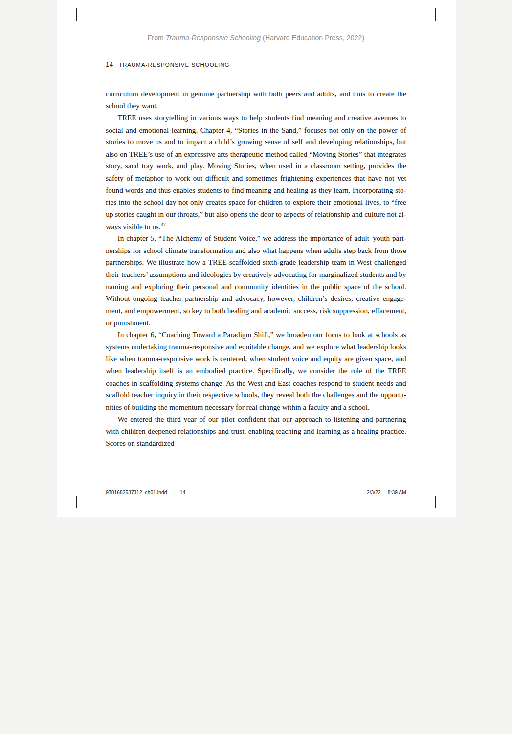From Trauma-Responsive Schooling (Harvard Education Press, 2022)
14 TRAUMA-RESPONSIVE SCHOOLING
curriculum development in genuine partnership with both peers and adults, and thus to create the school they want.
TREE uses storytelling in various ways to help students find meaning and creative avenues to social and emotional learning. Chapter 4, “Stories in the Sand,” focuses not only on the power of stories to move us and to impact a child’s growing sense of self and developing relationships, but also on TREE’s use of an expressive arts therapeutic method called “Moving Stories” that integrates story, sand tray work, and play. Moving Stories, when used in a classroom setting, provides the safety of metaphor to work out difficult and sometimes frightening experiences that have not yet found words and thus enables students to find meaning and healing as they learn. Incorporating stories into the school day not only creates space for children to explore their emotional lives, to “free up stories caught in our throats,” but also opens the door to aspects of relationship and culture not always visible to us.37
In chapter 5, “The Alchemy of Student Voice,” we address the importance of adult–youth partnerships for school climate transformation and also what happens when adults step back from those partnerships. We illustrate how a TREE-scaffolded sixth-grade leadership team in West challenged their teachers’ assumptions and ideologies by creatively advocating for marginalized students and by naming and exploring their personal and community identities in the public space of the school. Without ongoing teacher partnership and advocacy, however, children’s desires, creative engagement, and empowerment, so key to both healing and academic success, risk suppression, effacement, or punishment.
In chapter 6, “Coaching Toward a Paradigm Shift,” we broaden our focus to look at schools as systems undertaking trauma-responsive and equitable change, and we explore what leadership looks like when trauma-responsive work is centered, when student voice and equity are given space, and when leadership itself is an embodied practice. Specifically, we consider the role of the TREE coaches in scaffolding systems change. As the West and East coaches respond to student needs and scaffold teacher inquiry in their respective schools, they reveal both the challenges and the opportunities of building the momentum necessary for real change within a faculty and a school.
We entered the third year of our pilot confident that our approach to listening and partnering with children deepened relationships and trust, enabling teaching and learning as a healing practice. Scores on standardized
9781682537312_ch01.indd14 2/3/228:39 AM